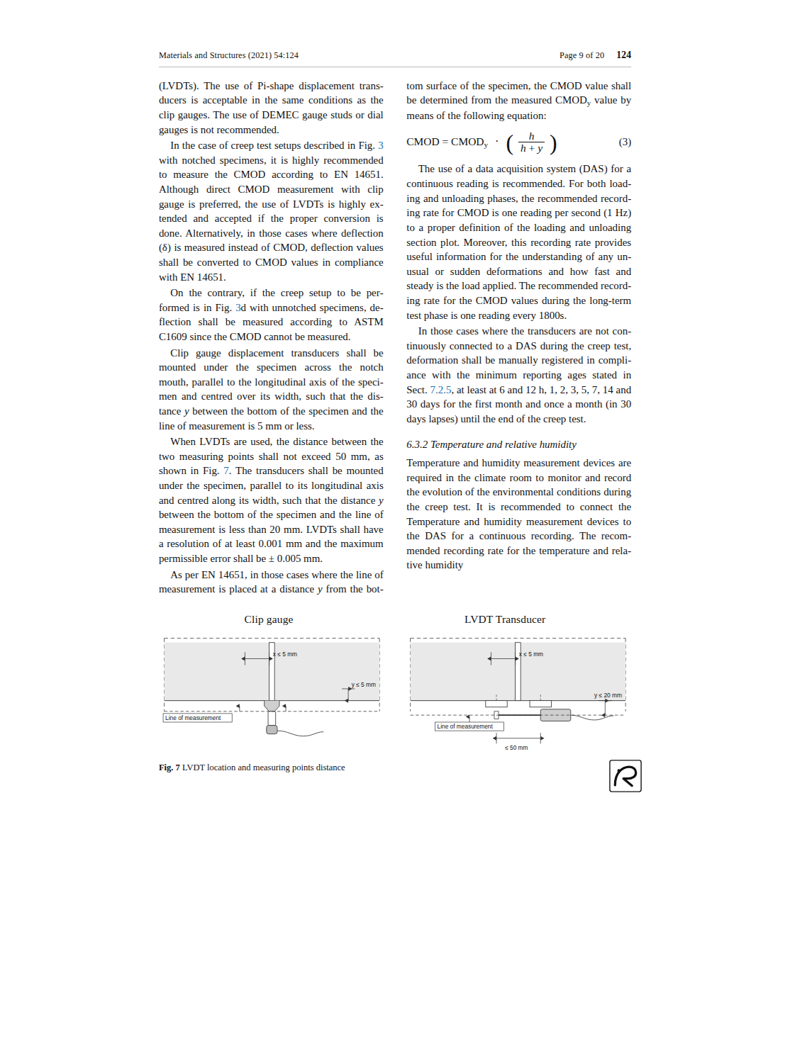Materials and Structures (2021) 54:124
Page 9 of 20 124
(LVDTs). The use of Pi-shape displacement transducers is acceptable in the same conditions as the clip gauges. The use of DEMEC gauge studs or dial gauges is not recommended.
In the case of creep test setups described in Fig. 3 with notched specimens, it is highly recommended to measure the CMOD according to EN 14651. Although direct CMOD measurement with clip gauge is preferred, the use of LVDTs is highly extended and accepted if the proper conversion is done. Alternatively, in those cases where deflection (δ) is measured instead of CMOD, deflection values shall be converted to CMOD values in compliance with EN 14651.
On the contrary, if the creep setup to be performed is in Fig. 3d with unnotched specimens, deflection shall be measured according to ASTM C1609 since the CMOD cannot be measured.
Clip gauge displacement transducers shall be mounted under the specimen across the notch mouth, parallel to the longitudinal axis of the specimen and centred over its width, such that the distance y between the bottom of the specimen and the line of measurement is 5 mm or less.
When LVDTs are used, the distance between the two measuring points shall not exceed 50 mm, as shown in Fig. 7. The transducers shall be mounted under the specimen, parallel to its longitudinal axis and centred along its width, such that the distance y between the bottom of the specimen and the line of measurement is less than 20 mm. LVDTs shall have a resolution of at least 0.001 mm and the maximum permissible error shall be ± 0.005 mm.
As per EN 14651, in those cases where the line of measurement is placed at a distance y from the bottom surface of the specimen, the CMOD value shall be determined from the measured CMODy value by means of the following equation:
CMOD = CMODy · ( h h + y )
(3)
The use of a data acquisition system (DAS) for a continuous reading is recommended. For both loading and unloading phases, the recommended recording rate for CMOD is one reading per second (1 Hz) to a proper definition of the loading and unloading section plot. Moreover, this recording rate provides useful information for the understanding of any unusual or sudden deformations and how fast and steady is the load applied. The recommended recording rate for the CMOD values during the long-term test phase is one reading every 1800s.
In those cases where the transducers are not continuously connected to a DAS during the creep test, deformation shall be manually registered in compliance with the minimum reporting ages stated in Sect. 7.2.5, at least at 6 and 12 h, 1, 2, 3, 5, 7, 14 and 30 days for the first month and once a month (in 30 days lapses) until the end of the creep test.
6.3.2 Temperature and relative humidity
Temperature and humidity measurement devices are required in the climate room to monitor and record the evolution of the environmental conditions during the creep test. It is recommended to connect the Temperature and humidity measurement devices to the DAS for a continuous recording. The recommended recording rate for the temperature and relative humidity
Clip gauge LVDT Transducer
x ≤ 5 mm y ≤ 5 mm Line of measurement
x ≤ 5 mm y ≤ 20 mm Line of measurement ≤ 50 mm
Fig. 7 LVDT location and measuring points distance